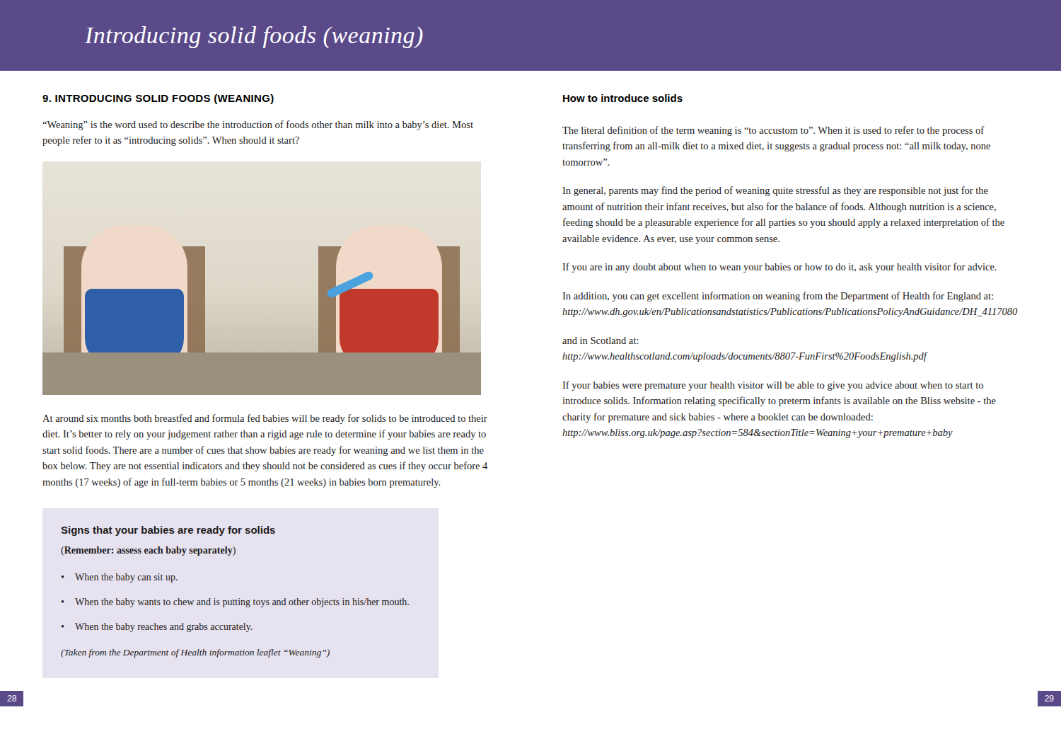Introducing solid foods (weaning)
9. INTRODUCING SOLID FOODS (WEANING)
“Weaning” is the word used to describe the introduction of foods other than milk into a baby’s diet. Most people refer to it as “introducing solids”. When should it start?
At around six months both breastfed and formula fed babies will be ready for solids to be introduced to their diet. It’s better to rely on your judgement rather than a rigid age rule to determine if your babies are ready to start solid foods. There are a number of cues that show babies are ready for weaning and we list them in the box below. They are not essential indicators and they should not be considered as cues if they occur before 4 months (17 weeks) of age in full-term babies or 5 months (21 weeks) in babies born prematurely.
Signs that your babies are ready for solids
(Remember: assess each baby separately)
When the baby can sit up.
When the baby wants to chew and is putting toys and other objects in his/her mouth.
When the baby reaches and grabs accurately.
(Taken from the Department of Health information leaflet “Weaning”)
How to introduce solids
The literal definition of the term weaning is “to accustom to”. When it is used to refer to the process of transferring from an all-milk diet to a mixed diet, it suggests a gradual process not: “all milk today, none tomorrow”.
In general, parents may find the period of weaning quite stressful as they are responsible not just for the amount of nutrition their infant receives, but also for the balance of foods. Although nutrition is a science, feeding should be a pleasurable experience for all parties so you should apply a relaxed interpretation of the available evidence. As ever, use your common sense.
If you are in any doubt about when to wean your babies or how to do it, ask your health visitor for advice.
In addition, you can get excellent information on weaning from the Department of Health for England at:
http://www.dh.gov.uk/en/Publicationsandstatistics/Publications/PublicationsPolicyAndGuidance/DH_4117080
and in Scotland at:
http://www.healthscotland.com/uploads/documents/8807-FunFirst%20FoodsEnglish.pdf
If your babies were premature your health visitor will be able to give you advice about when to start to introduce solids. Information relating specifically to preterm infants is available on the Bliss website - the charity for premature and sick babies - where a booklet can be downloaded:
http://www.bliss.org.uk/page.asp?section=584&sectionTitle=Weaning+your+premature+baby
28
29